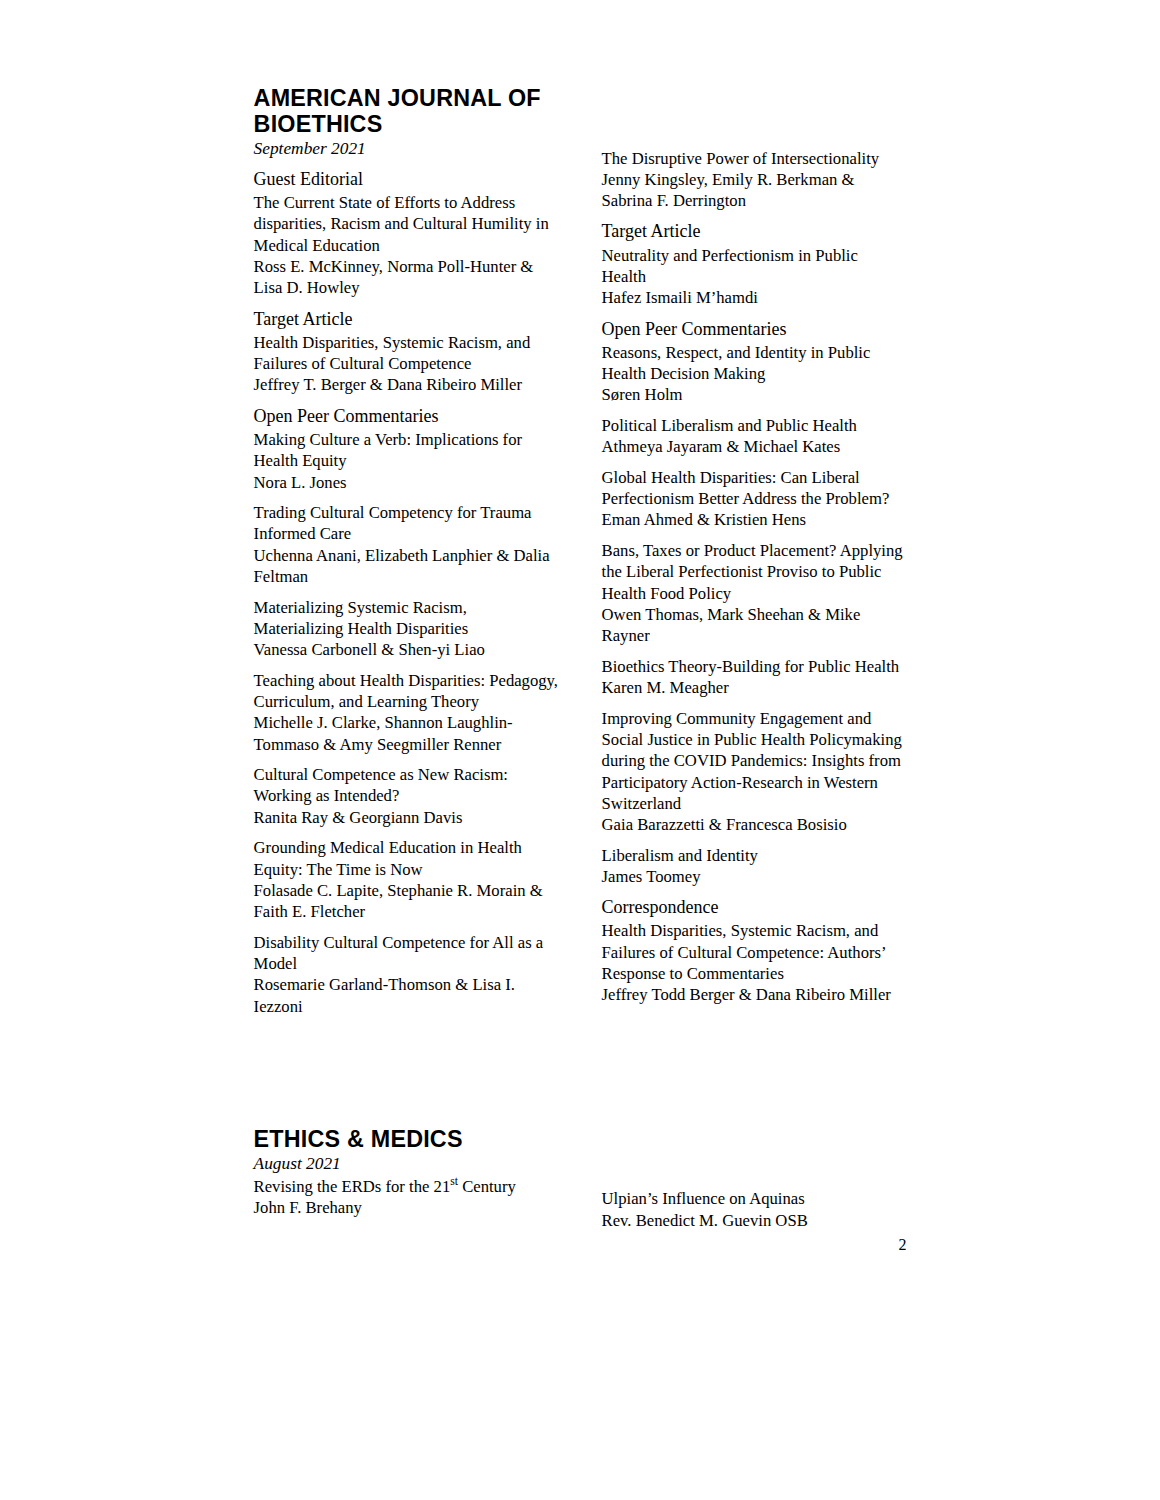AMERICAN JOURNAL OF BIOETHICS
September 2021
Guest Editorial
The Current State of Efforts to Address disparities, Racism and Cultural Humility in Medical Education Ross E. McKinney, Norma Poll-Hunter & Lisa D. Howley
Target Article
Health Disparities, Systemic Racism, and Failures of Cultural Competence Jeffrey T. Berger & Dana Ribeiro Miller
Open Peer Commentaries
Making Culture a Verb: Implications for Health Equity Nora L. Jones
Trading Cultural Competency for Trauma Informed Care Uchenna Anani, Elizabeth Lanphier & Dalia Feltman
Materializing Systemic Racism, Materializing Health Disparities Vanessa Carbonell & Shen-yi Liao
Teaching about Health Disparities: Pedagogy, Curriculum, and Learning Theory Michelle J. Clarke, Shannon Laughlin-Tommaso & Amy Seegmiller Renner
Cultural Competence as New Racism: Working as Intended? Ranita Ray & Georgiann Davis
Grounding Medical Education in Health Equity: The Time is Now Folasade C. Lapite, Stephanie R. Morain & Faith E. Fletcher
Disability Cultural Competence for All as a Model Rosemarie Garland-Thomson & Lisa I. Iezzoni
The Disruptive Power of Intersectionality Jenny Kingsley, Emily R. Berkman & Sabrina F. Derrington
Target Article
Neutrality and Perfectionism in Public Health Hafez Ismaili M’hamdi
Open Peer Commentaries
Reasons, Respect, and Identity in Public Health Decision Making Søren Holm
Political Liberalism and Public Health Athmeya Jayaram & Michael Kates
Global Health Disparities: Can Liberal Perfectionism Better Address the Problem? Eman Ahmed & Kristien Hens
Bans, Taxes or Product Placement? Applying the Liberal Perfectionist Proviso to Public Health Food Policy Owen Thomas, Mark Sheehan & Mike Rayner
Bioethics Theory-Building for Public Health Karen M. Meagher
Improving Community Engagement and Social Justice in Public Health Policymaking during the COVID Pandemics: Insights from Participatory Action-Research in Western Switzerland Gaia Barazzetti & Francesca Bosisio
Liberalism and Identity James Toomey
Correspondence
Health Disparities, Systemic Racism, and Failures of Cultural Competence: Authors’ Response to Commentaries Jeffrey Todd Berger & Dana Ribeiro Miller
ETHICS & MEDICS
August 2021
Revising the ERDs for the 21st Century John F. Brehany
Ulpian’s Influence on Aquinas Rev. Benedict M. Guevin OSB
2